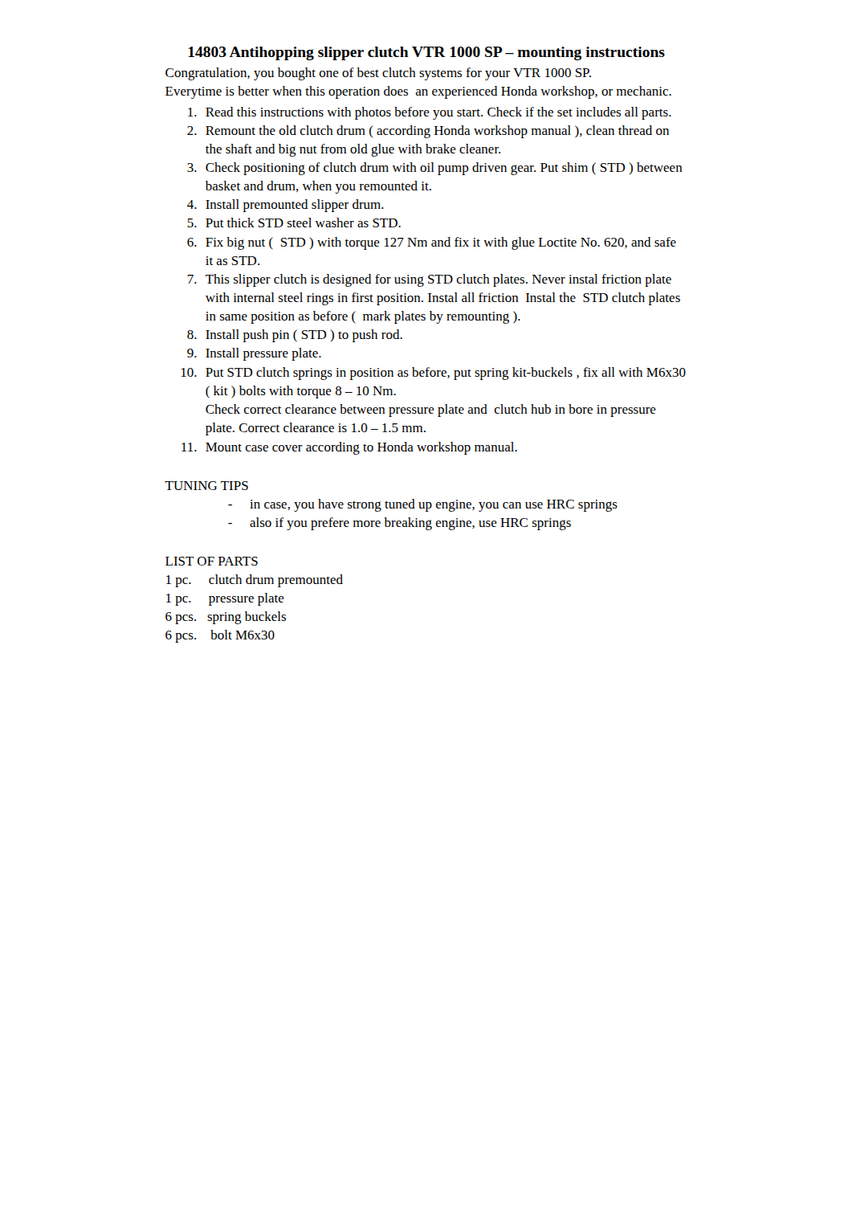14803 Antihopping slipper clutch VTR 1000 SP – mounting instructions
Congratulation, you bought one of best clutch systems for your VTR 1000 SP.
Everytime is better when this operation does an experienced Honda workshop, or mechanic.
Read this instructions with photos before you start. Check if the set includes all parts.
Remount the old clutch drum ( according Honda workshop manual ), clean thread on the shaft and big nut from old glue with brake cleaner.
Check positioning of clutch drum with oil pump driven gear. Put shim ( STD ) between basket and drum, when you remounted it.
Install premounted slipper drum.
Put thick STD steel washer as STD.
Fix big nut ( STD ) with torque 127 Nm and fix it with glue Loctite No. 620, and safe it as STD.
This slipper clutch is designed for using STD clutch plates. Never instal friction plate with internal steel rings in first position. Instal all friction Instal the STD clutch plates in same position as before ( mark plates by remounting ).
Install push pin ( STD ) to push rod.
Install pressure plate.
Put STD clutch springs in position as before, put spring kit-buckels , fix all with M6x30 ( kit ) bolts with torque 8 – 10 Nm. Check correct clearance between pressure plate and clutch hub in bore in pressure plate. Correct clearance is 1.0 – 1.5 mm.
Mount case cover according to Honda workshop manual.
TUNING TIPS
in case, you have strong tuned up engine, you can use HRC springs
also if you prefere more breaking engine, use HRC springs
LIST OF PARTS
1 pc. clutch drum premounted
1 pc. pressure plate
6 pcs. spring buckels
6 pcs. bolt M6x30